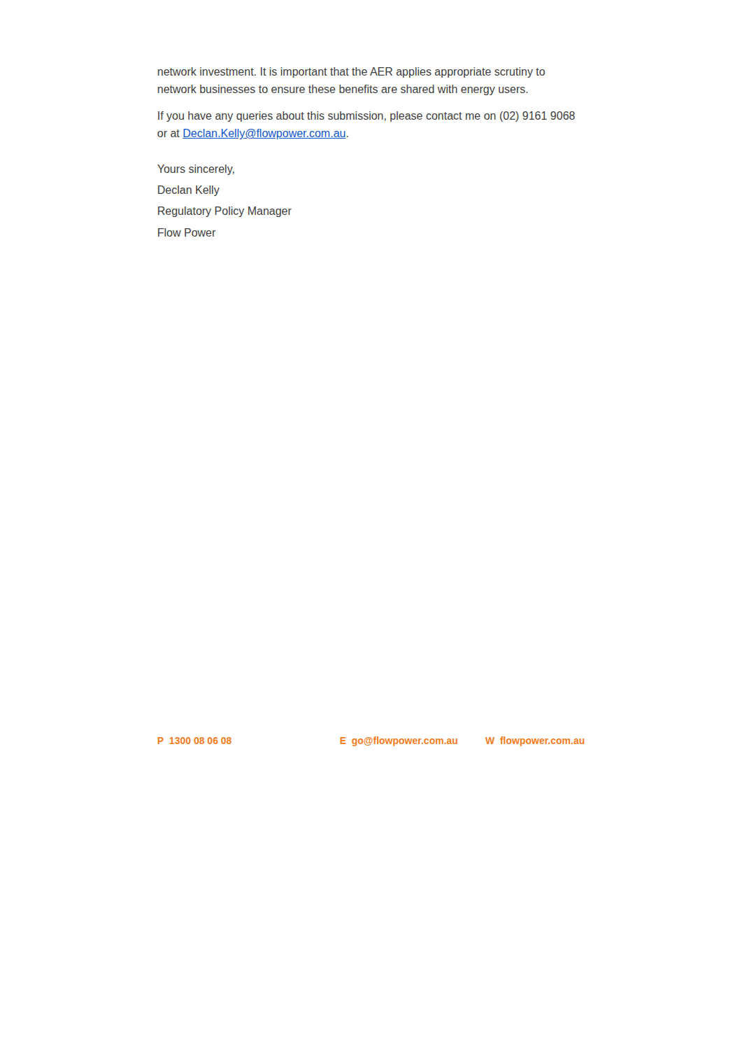network investment. It is important that the AER applies appropriate scrutiny to network businesses to ensure these benefits are shared with energy users.
If you have any queries about this submission, please contact me on (02) 9161 9068 or at Declan.Kelly@flowpower.com.au.
Yours sincerely,
Declan Kelly
Regulatory Policy Manager
Flow Power
P 1300 08 06 08
E go@flowpower.com.au
W flowpower.com.au